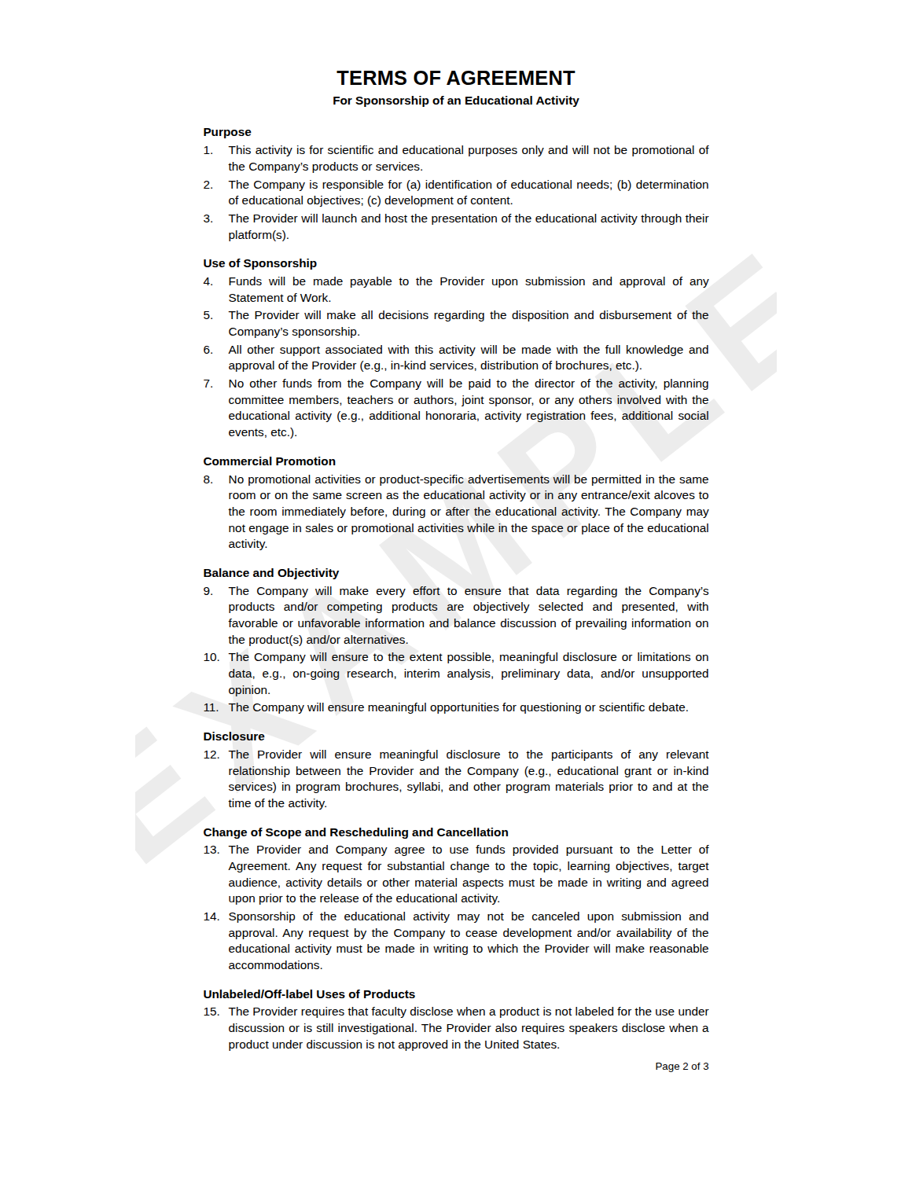EXAMPLE
TERMS OF AGREEMENT
For Sponsorship of an Educational Activity
Purpose
1. This activity is for scientific and educational purposes only and will not be promotional of the Company’s products or services.
2. The Company is responsible for (a) identification of educational needs; (b) determination of educational objectives; (c) development of content.
3. The Provider will launch and host the presentation of the educational activity through their platform(s).
Use of Sponsorship
4. Funds will be made payable to the Provider upon submission and approval of any Statement of Work.
5. The Provider will make all decisions regarding the disposition and disbursement of the Company’s sponsorship.
6. All other support associated with this activity will be made with the full knowledge and approval of the Provider (e.g., in-kind services, distribution of brochures, etc.).
7. No other funds from the Company will be paid to the director of the activity, planning committee members, teachers or authors, joint sponsor, or any others involved with the educational activity (e.g., additional honoraria, activity registration fees, additional social events, etc.).
Commercial Promotion
8. No promotional activities or product-specific advertisements will be permitted in the same room or on the same screen as the educational activity or in any entrance/exit alcoves to the room immediately before, during or after the educational activity. The Company may not engage in sales or promotional activities while in the space or place of the educational activity.
Balance and Objectivity
9. The Company will make every effort to ensure that data regarding the Company’s products and/or competing products are objectively selected and presented, with favorable or unfavorable information and balance discussion of prevailing information on the product(s) and/or alternatives.
10. The Company will ensure to the extent possible, meaningful disclosure or limitations on data, e.g., on-going research, interim analysis, preliminary data, and/or unsupported opinion.
11. The Company will ensure meaningful opportunities for questioning or scientific debate.
Disclosure
12. The Provider will ensure meaningful disclosure to the participants of any relevant relationship between the Provider and the Company (e.g., educational grant or in-kind services) in program brochures, syllabi, and other program materials prior to and at the time of the activity.
Change of Scope and Rescheduling and Cancellation
13. The Provider and Company agree to use funds provided pursuant to the Letter of Agreement. Any request for substantial change to the topic, learning objectives, target audience, activity details or other material aspects must be made in writing and agreed upon prior to the release of the educational activity.
14. Sponsorship of the educational activity may not be canceled upon submission and approval. Any request by the Company to cease development and/or availability of the educational activity must be made in writing to which the Provider will make reasonable accommodations.
Unlabeled/Off-label Uses of Products
15. The Provider requires that faculty disclose when a product is not labeled for the use under discussion or is still investigational. The Provider also requires speakers disclose when a product under discussion is not approved in the United States.
Page 2 of 3